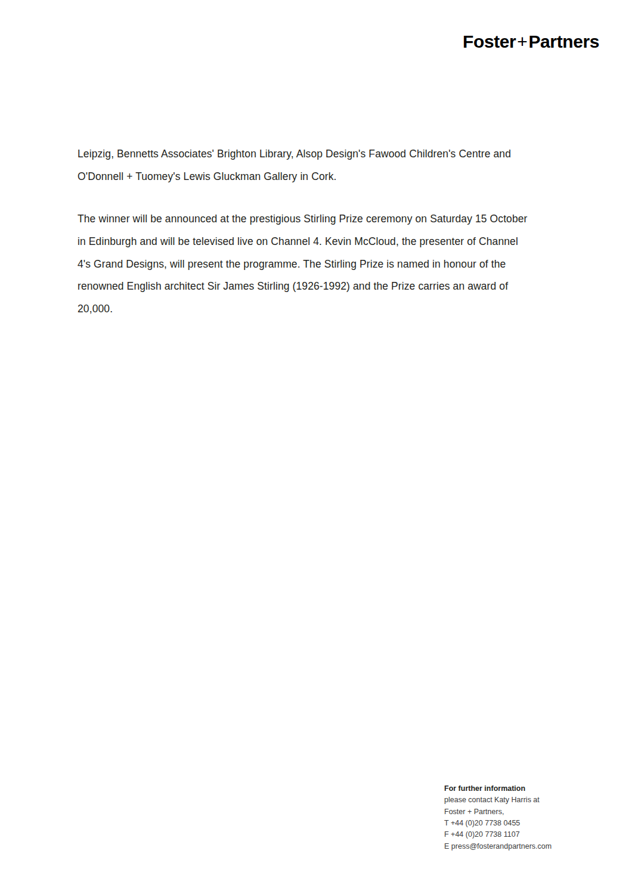Foster+Partners
Leipzig, Bennetts Associates' Brighton Library, Alsop Design's Fawood Children's Centre and O'Donnell + Tuomey's Lewis Gluckman Gallery in Cork.
The winner will be announced at the prestigious Stirling Prize ceremony on Saturday 15 October in Edinburgh and will be televised live on Channel 4. Kevin McCloud, the presenter of Channel 4's Grand Designs, will present the programme. The Stirling Prize is named in honour of the renowned English architect Sir James Stirling (1926-1992) and the Prize carries an award of 20,000.
For further information
please contact Katy Harris at
Foster + Partners,
T +44 (0)20 7738 0455
F +44 (0)20 7738 1107
E press@fosterandpartners.com